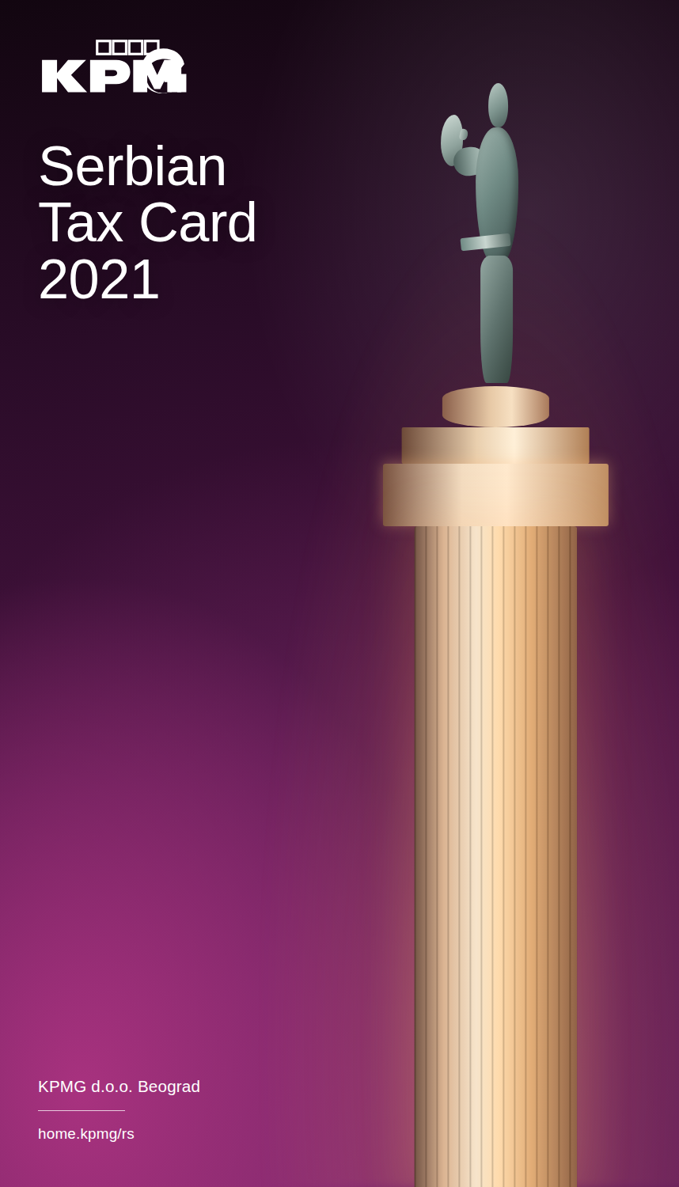Serbian Tax Card 2021
KPMG d.o.o. Beograd
home.kpmg/rs